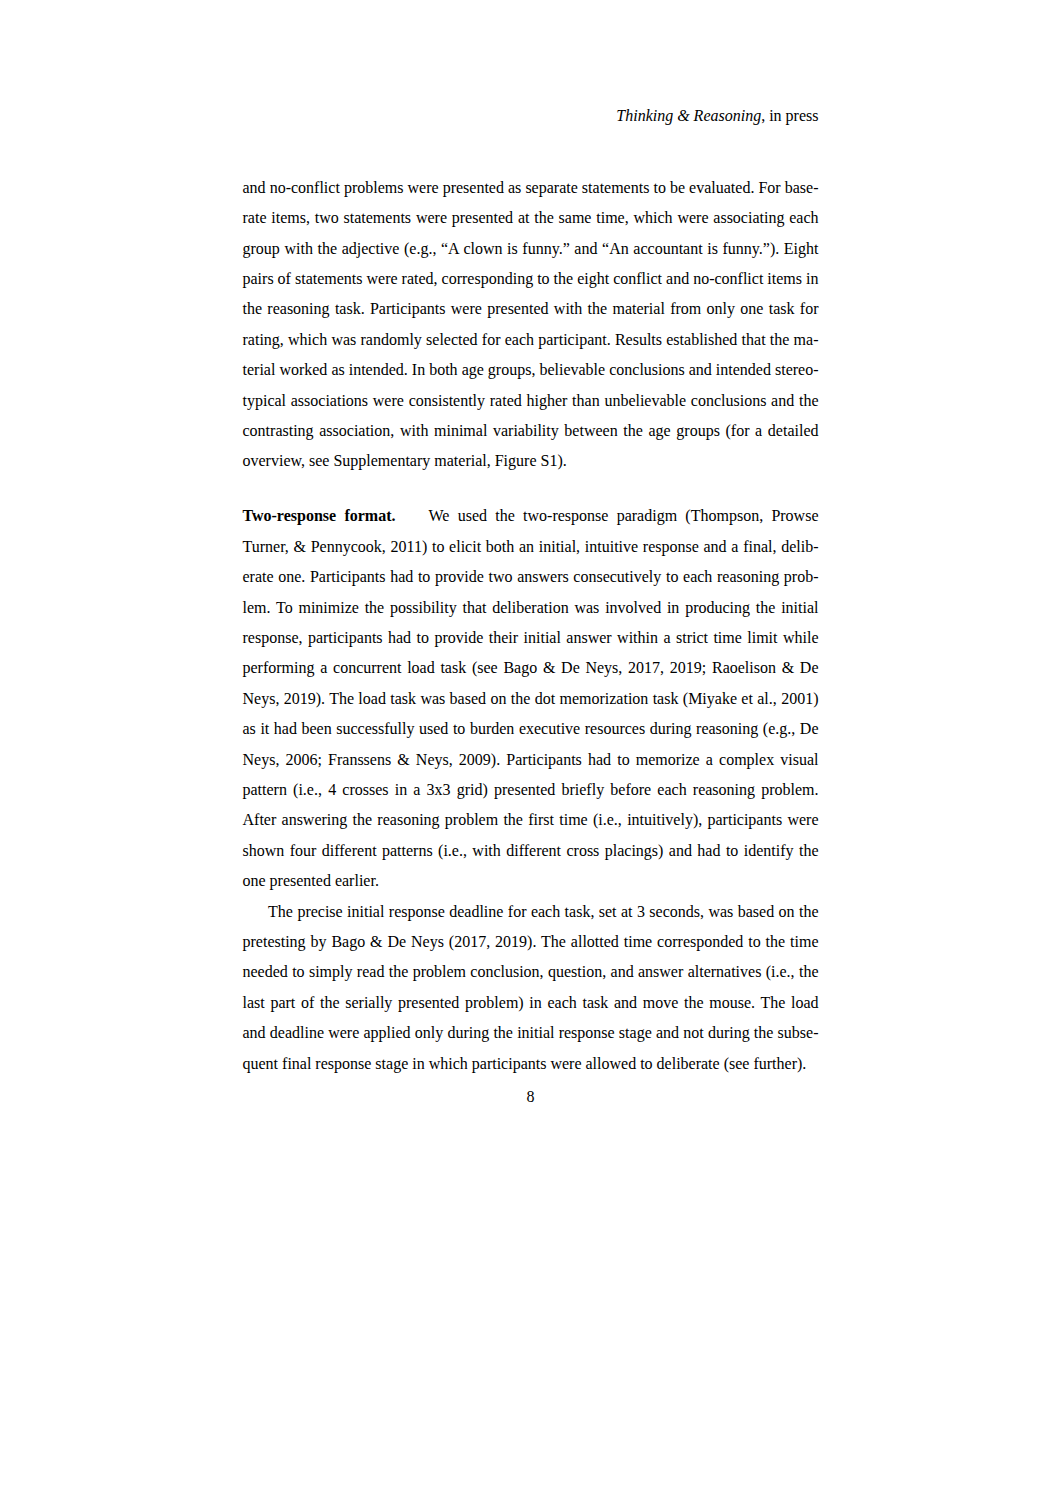Thinking & Reasoning, in press
and no-conflict problems were presented as separate statements to be evaluated. For base-rate items, two statements were presented at the same time, which were associating each group with the adjective (e.g., “A clown is funny.” and “An accountant is funny.”). Eight pairs of statements were rated, corresponding to the eight conflict and no-conflict items in the reasoning task. Participants were presented with the material from only one task for rating, which was randomly selected for each participant. Results established that the material worked as intended. In both age groups, believable conclusions and intended stereotypical associations were consistently rated higher than unbelievable conclusions and the contrasting association, with minimal variability between the age groups (for a detailed overview, see Supplementary material, Figure S1).
Two-response format. We used the two-response paradigm (Thompson, Prowse Turner, & Pennycook, 2011) to elicit both an initial, intuitive response and a final, deliberate one. Participants had to provide two answers consecutively to each reasoning problem. To minimize the possibility that deliberation was involved in producing the initial response, participants had to provide their initial answer within a strict time limit while performing a concurrent load task (see Bago & De Neys, 2017, 2019; Raoelison & De Neys, 2019). The load task was based on the dot memorization task (Miyake et al., 2001) as it had been successfully used to burden executive resources during reasoning (e.g., De Neys, 2006; Franssens & Neys, 2009). Participants had to memorize a complex visual pattern (i.e., 4 crosses in a 3x3 grid) presented briefly before each reasoning problem. After answering the reasoning problem the first time (i.e., intuitively), participants were shown four different patterns (i.e., with different cross placings) and had to identify the one presented earlier.
The precise initial response deadline for each task, set at 3 seconds, was based on the pretesting by Bago & De Neys (2017, 2019). The allotted time corresponded to the time needed to simply read the problem conclusion, question, and answer alternatives (i.e., the last part of the serially presented problem) in each task and move the mouse. The load and deadline were applied only during the initial response stage and not during the subsequent final response stage in which participants were allowed to deliberate (see further).
8